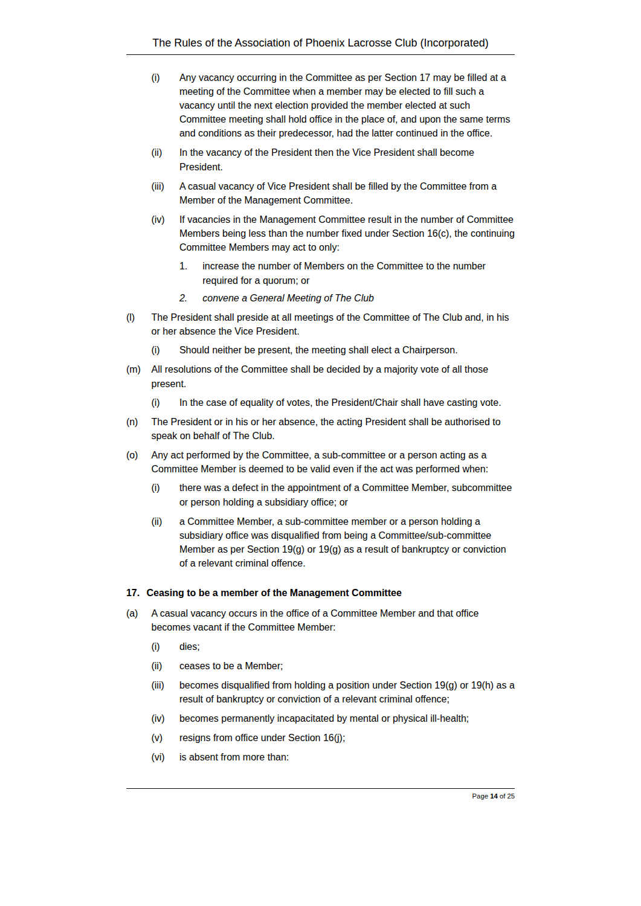The Rules of the Association of Phoenix Lacrosse Club (Incorporated)
(i) Any vacancy occurring in the Committee as per Section 17 may be filled at a meeting of the Committee when a member may be elected to fill such a vacancy until the next election provided the member elected at such Committee meeting shall hold office in the place of, and upon the same terms and conditions as their predecessor, had the latter continued in the office.
(ii) In the vacancy of the President then the Vice President shall become President.
(iii) A casual vacancy of Vice President shall be filled by the Committee from a Member of the Management Committee.
(iv) If vacancies in the Management Committee result in the number of Committee Members being less than the number fixed under Section 16(c), the continuing Committee Members may act to only:
1. increase the number of Members on the Committee to the number required for a quorum; or
2. convene a General Meeting of The Club
(l) The President shall preside at all meetings of the Committee of The Club and, in his or her absence the Vice President.
(i) Should neither be present, the meeting shall elect a Chairperson.
(m) All resolutions of the Committee shall be decided by a majority vote of all those present.
(i) In the case of equality of votes, the President/Chair shall have casting vote.
(n) The President or in his or her absence, the acting President shall be authorised to speak on behalf of The Club.
(o) Any act performed by the Committee, a sub-committee or a person acting as a Committee Member is deemed to be valid even if the act was performed when:
(i) there was a defect in the appointment of a Committee Member, subcommittee or person holding a subsidiary office; or
(ii) a Committee Member, a sub-committee member or a person holding a subsidiary office was disqualified from being a Committee/sub-committee Member as per Section 19(g) or 19(g) as a result of bankruptcy or conviction of a relevant criminal offence.
17. Ceasing to be a member of the Management Committee
(a) A casual vacancy occurs in the office of a Committee Member and that office becomes vacant if the Committee Member:
(i) dies;
(ii) ceases to be a Member;
(iii) becomes disqualified from holding a position under Section 19(g) or 19(h) as a result of bankruptcy or conviction of a relevant criminal offence;
(iv) becomes permanently incapacitated by mental or physical ill-health;
(v) resigns from office under Section 16(j);
(vi) is absent from more than:
Page 14 of 25